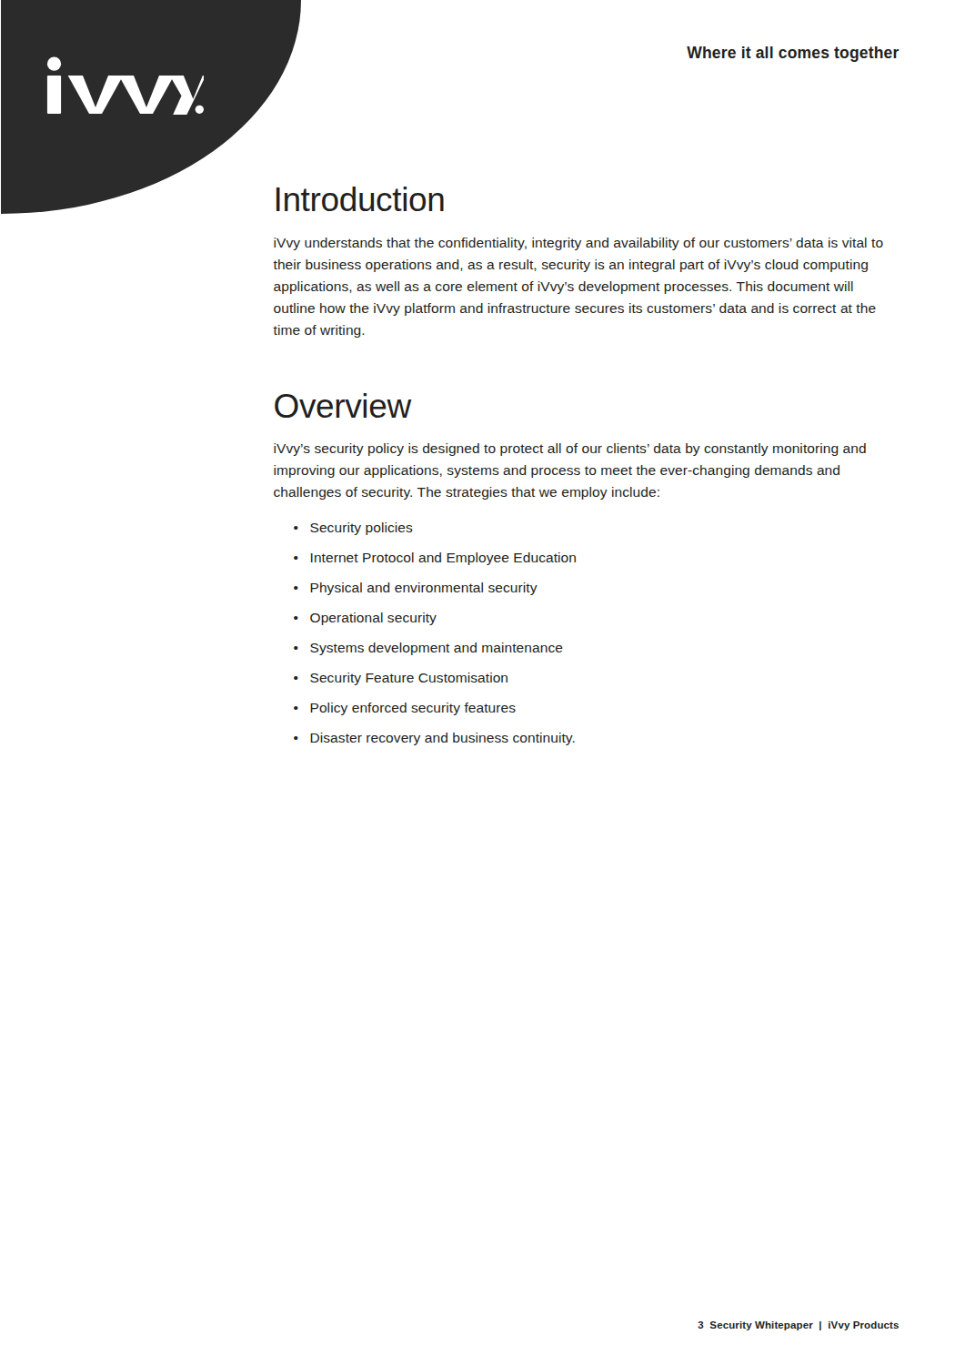Where it all comes together
Introduction
iVvy understands that the confidentiality, integrity and availability of our customers’ data is vital to their business operations and, as a result, security is an integral part of iVvy’s cloud computing applications, as well as a core element of iVvy’s development processes. This document will outline how the iVvy platform and infrastructure secures its customers’ data and is correct at the time of writing.
Overview
iVvy’s security policy is designed to protect all of our clients’ data by constantly monitoring and improving our applications, systems and process to meet the ever-changing demands and challenges of security. The strategies that we employ include:
Security policies
Internet Protocol and Employee Education
Physical and environmental security
Operational security
Systems development and maintenance
Security Feature Customisation
Policy enforced security features
Disaster recovery and business continuity.
3 Security Whitepaper | iVvy Products